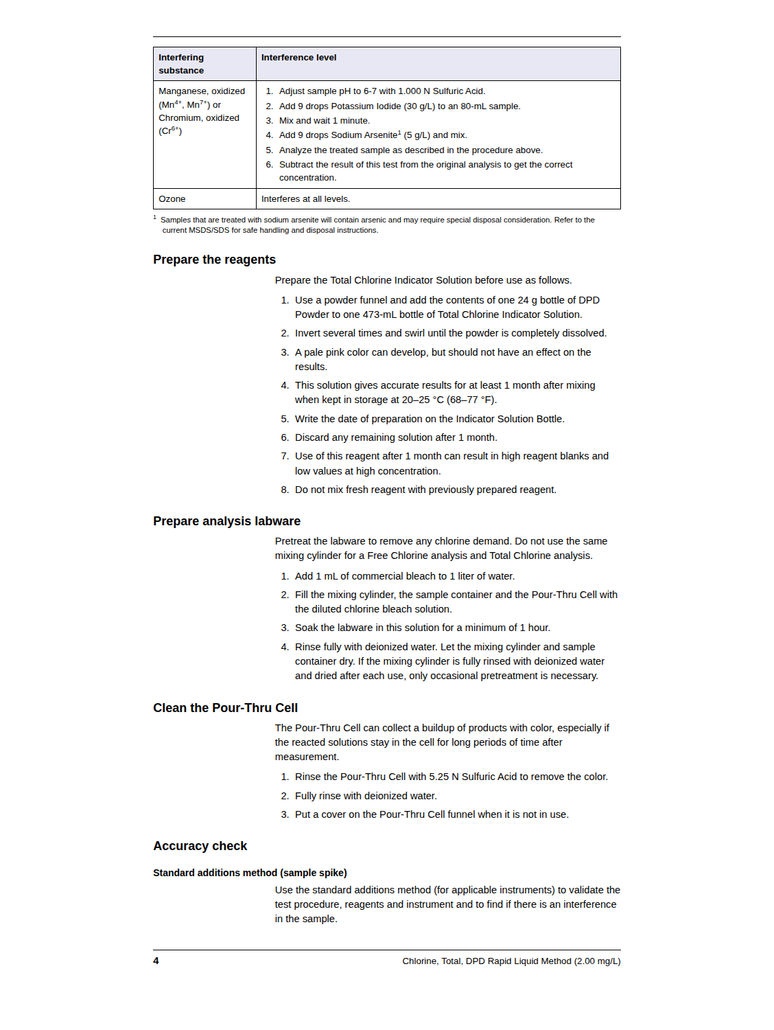| Interfering substance | Interference level |
| --- | --- |
| Manganese, oxidized (Mn 4+ , Mn 7+ ) or Chromium, oxidized (Cr 6+ ) | Adjust sample pH to 6-7 with 1.000 N Sulfuric Acid. Add 9 drops Potassium Iodide (30 g/L) to an 80-mL sample. Mix and wait 1 minute. Add 9 drops Sodium Arsenite 1 (5 g/L) and mix. Analyze the treated sample as described in the procedure above. Subtract the result of this test from the original analysis to get the correct concentration. |
| Ozone | Interferes at all levels. |
1 Samples that are treated with sodium arsenite will contain arsenic and may require special disposal consideration. Refer to the current MSDS/SDS for safe handling and disposal instructions.
Prepare the reagents
Prepare the Total Chlorine Indicator Solution before use as follows.
Use a powder funnel and add the contents of one 24 g bottle of DPD Powder to one 473-mL bottle of Total Chlorine Indicator Solution.
Invert several times and swirl until the powder is completely dissolved.
A pale pink color can develop, but should not have an effect on the results.
This solution gives accurate results for at least 1 month after mixing when kept in storage at 20–25 °C (68–77 °F).
Write the date of preparation on the Indicator Solution Bottle.
Discard any remaining solution after 1 month.
Use of this reagent after 1 month can result in high reagent blanks and low values at high concentration.
Do not mix fresh reagent with previously prepared reagent.
Prepare analysis labware
Pretreat the labware to remove any chlorine demand. Do not use the same mixing cylinder for a Free Chlorine analysis and Total Chlorine analysis.
Add 1 mL of commercial bleach to 1 liter of water.
Fill the mixing cylinder, the sample container and the Pour-Thru Cell with the diluted chlorine bleach solution.
Soak the labware in this solution for a minimum of 1 hour.
Rinse fully with deionized water. Let the mixing cylinder and sample container dry. If the mixing cylinder is fully rinsed with deionized water and dried after each use, only occasional pretreatment is necessary.
Clean the Pour-Thru Cell
The Pour-Thru Cell can collect a buildup of products with color, especially if the reacted solutions stay in the cell for long periods of time after measurement.
Rinse the Pour-Thru Cell with 5.25 N Sulfuric Acid to remove the color.
Fully rinse with deionized water.
Put a cover on the Pour-Thru Cell funnel when it is not in use.
Accuracy check
Standard additions method (sample spike)
Use the standard additions method (for applicable instruments) to validate the test procedure, reagents and instrument and to find if there is an interference in the sample.
4 Chlorine, Total, DPD Rapid Liquid Method (2.00 mg/L)